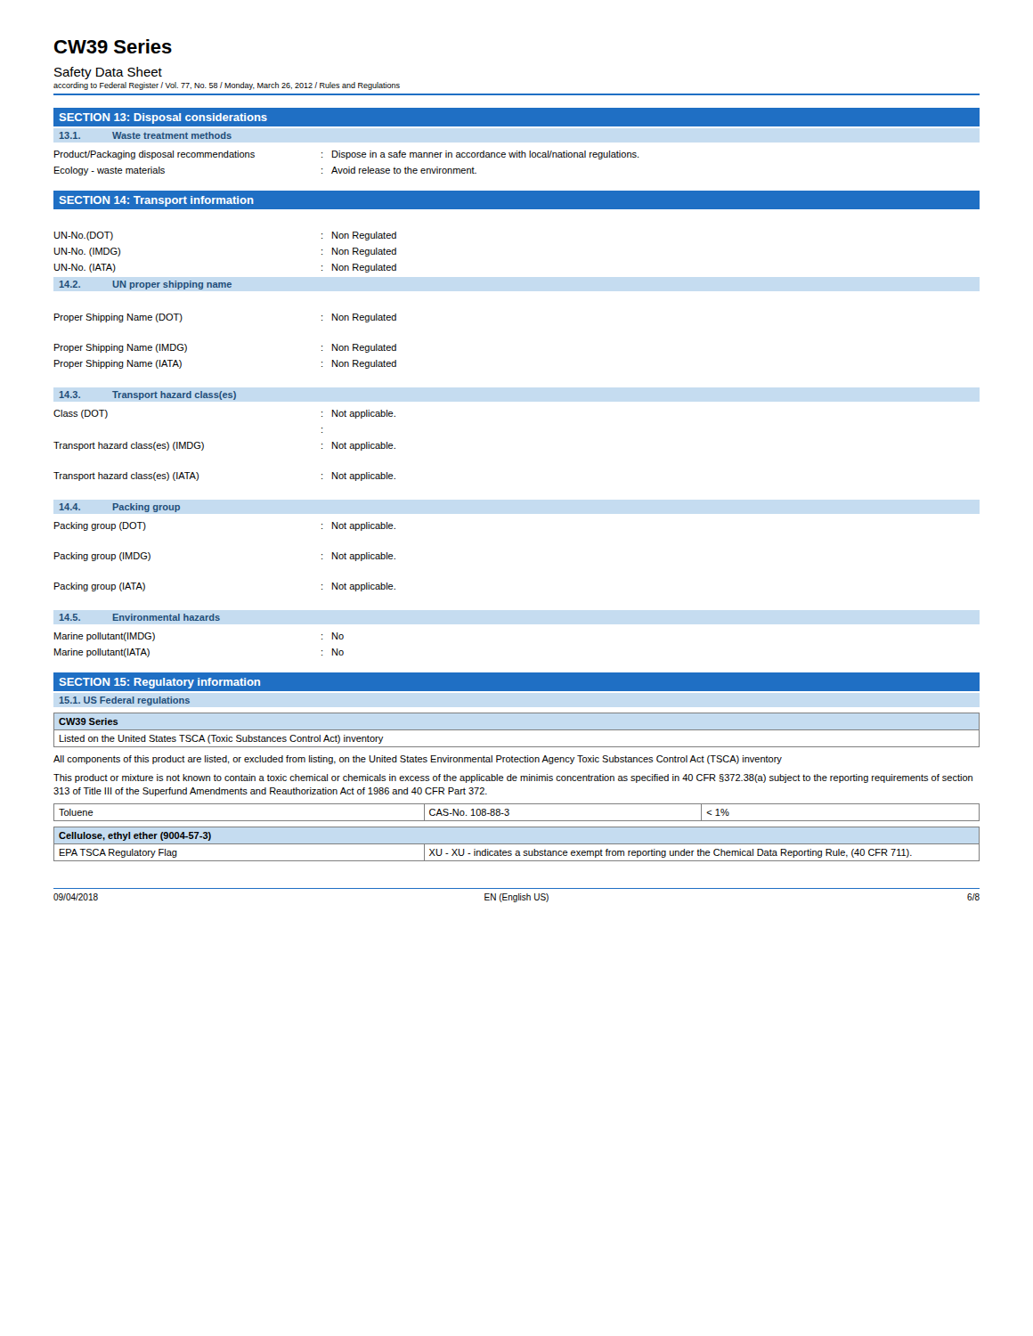CW39 Series
Safety Data Sheet
according to Federal Register / Vol. 77, No. 58 / Monday, March 26, 2012 / Rules and Regulations
SECTION 13: Disposal considerations
13.1. Waste treatment methods
| Product/Packaging disposal recommendations | : | Dispose in a safe manner in accordance with local/national regulations. |
| Ecology - waste materials | : | Avoid release to the environment. |
SECTION 14: Transport information
| UN-No.(DOT) | : | Non Regulated |
| UN-No. (IMDG) | : | Non Regulated |
| UN-No. (IATA) | : | Non Regulated |
14.2. UN proper shipping name
| Proper Shipping Name (DOT) | : | Non Regulated |
| Proper Shipping Name (IMDG) | : | Non Regulated |
| Proper Shipping Name (IATA) | : | Non Regulated |
14.3. Transport hazard class(es)
| Class (DOT) | : | Not applicable. |
| | : | |
| Transport hazard class(es) (IMDG) | : | Not applicable. |
| Transport hazard class(es) (IATA) | : | Not applicable. |
14.4. Packing group
| Packing group (DOT) | : | Not applicable. |
| Packing group (IMDG) | : | Not applicable. |
| Packing group (IATA) | : | Not applicable. |
14.5. Environmental hazards
| Marine pollutant(IMDG) | : | No |
| Marine pollutant(IATA) | : | No |
SECTION 15: Regulatory information
15.1. US Federal regulations
| CW39 Series |
| Listed on the United States TSCA (Toxic Substances Control Act) inventory |
All components of this product are listed, or excluded from listing, on the United States Environmental Protection Agency Toxic Substances Control Act (TSCA) inventory
This product or mixture is not known to contain a toxic chemical or chemicals in excess of the applicable de minimis concentration as specified in 40 CFR §372.38(a) subject to the reporting requirements of section 313 of Title III of the Superfund Amendments and Reauthorization Act of 1986 and 40 CFR Part 372.
| Toluene | CAS-No. 108-88-3 | < 1% |
| Cellulose, ethyl ether (9004-57-3) |
| EPA TSCA Regulatory Flag | XU - XU - indicates a substance exempt from reporting under the Chemical Data Reporting Rule, (40 CFR 711). |
09/04/2018
EN (English US)
6/8